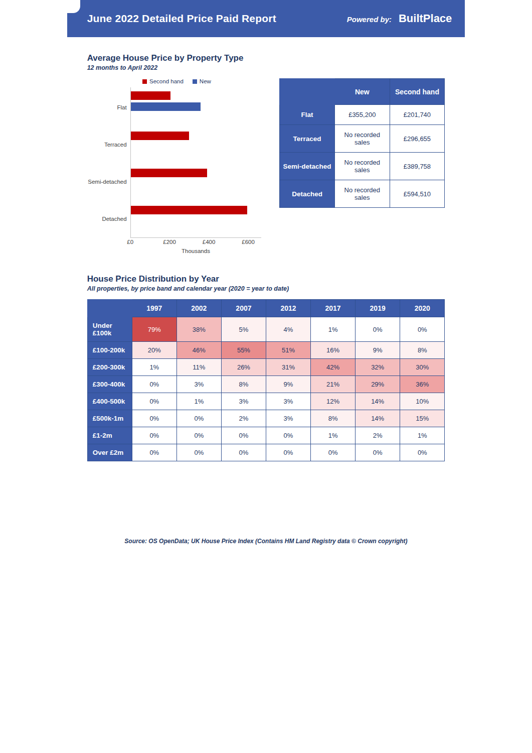June 2022 Detailed Price Paid Report
Powered by: BuiltPlace
Average House Price by Property Type
12 months to April 2022
Second hand New
Flat
Terraced
Semi-detached
Detached
£0 £200 £400 £600
Thousands
| | New | Second hand |
| --- | --- | --- |
| Flat | £355,200 | £201,740 |
| Terraced | No recorded sales | £296,655 |
| Semi-detached | No recorded sales | £389,758 |
| Detached | No recorded sales | £594,510 |
House Price Distribution by Year
All properties, by price band and calendar year (2020 = year to date)
| | 1997 | 2002 | 2007 | 2012 | 2017 | 2019 | 2020 |
| --- | --- | --- | --- | --- | --- | --- | --- |
| Under £100k | 79% | 38% | 5% | 4% | 1% | 0% | 0% |
| £100-200k | 20% | 46% | 55% | 51% | 16% | 9% | 8% |
| £200-300k | 1% | 11% | 26% | 31% | 42% | 32% | 30% |
| £300-400k | 0% | 3% | 8% | 9% | 21% | 29% | 36% |
| £400-500k | 0% | 1% | 3% | 3% | 12% | 14% | 10% |
| £500k-1m | 0% | 0% | 2% | 3% | 8% | 14% | 15% |
| £1-2m | 0% | 0% | 0% | 0% | 1% | 2% | 1% |
| Over £2m | 0% | 0% | 0% | 0% | 0% | 0% | 0% |
Source: OS OpenData; UK House Price Index (Contains HM Land Registry data © Crown copyright)